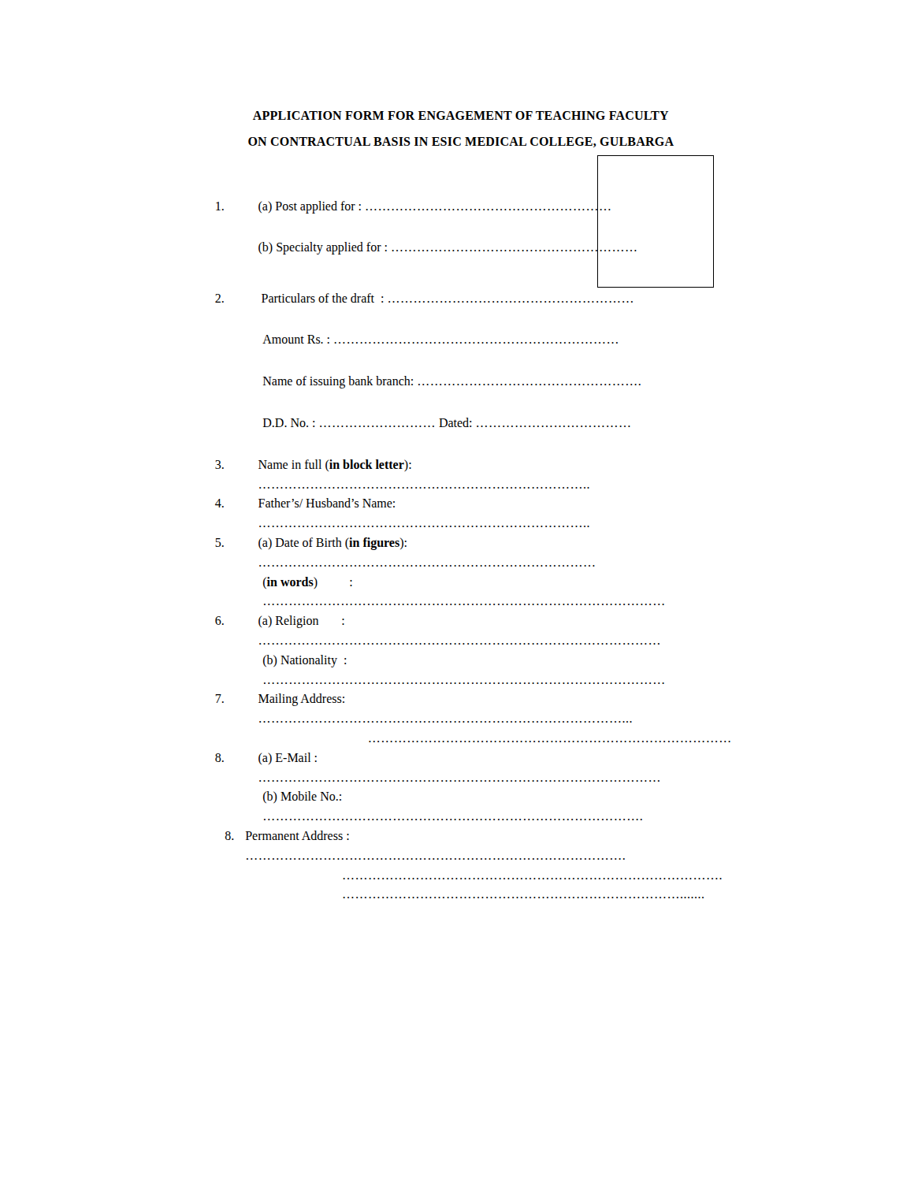APPLICATION FORM FOR ENGAGEMENT OF TEACHING FACULTY
ON CONTRACTUAL BASIS IN ESIC MEDICAL COLLEGE, GULBARGA
1.
(a) Post applied for : …………………………………………………
(b) Specialty applied for : …………………………………………………
2.
Particulars of the draft : …………………………………………………
Amount Rs. : …………………………………………………………
Name of issuing bank branch: …………………………………………….
D.D. No. : ……………………… Dated: ………………………………
3.
Name in full (in block letter): …………………………………………………………………..
4.
Father’s/ Husband’s Name: …………………………………………………………………..
5.
(a) Date of Birth (in figures): ……………………………………………………………………
(in words) : …………………………………………………………………………………
6.
(a) Religion : …………………………………………………………………………………
(b) Nationality : …………………………………………………………………………………
7.
Mailing Address: …………………………………………………………………………...
…………………………………………………………………………
8.
(a) E-Mail : …………………………………………………………………………………
(b) Mobile No.: …………………………………………………………………………….
8.
Permanent Address : …………………………………………………………………………….
…………………………………………………………………………….
…………………………………………………………………….......